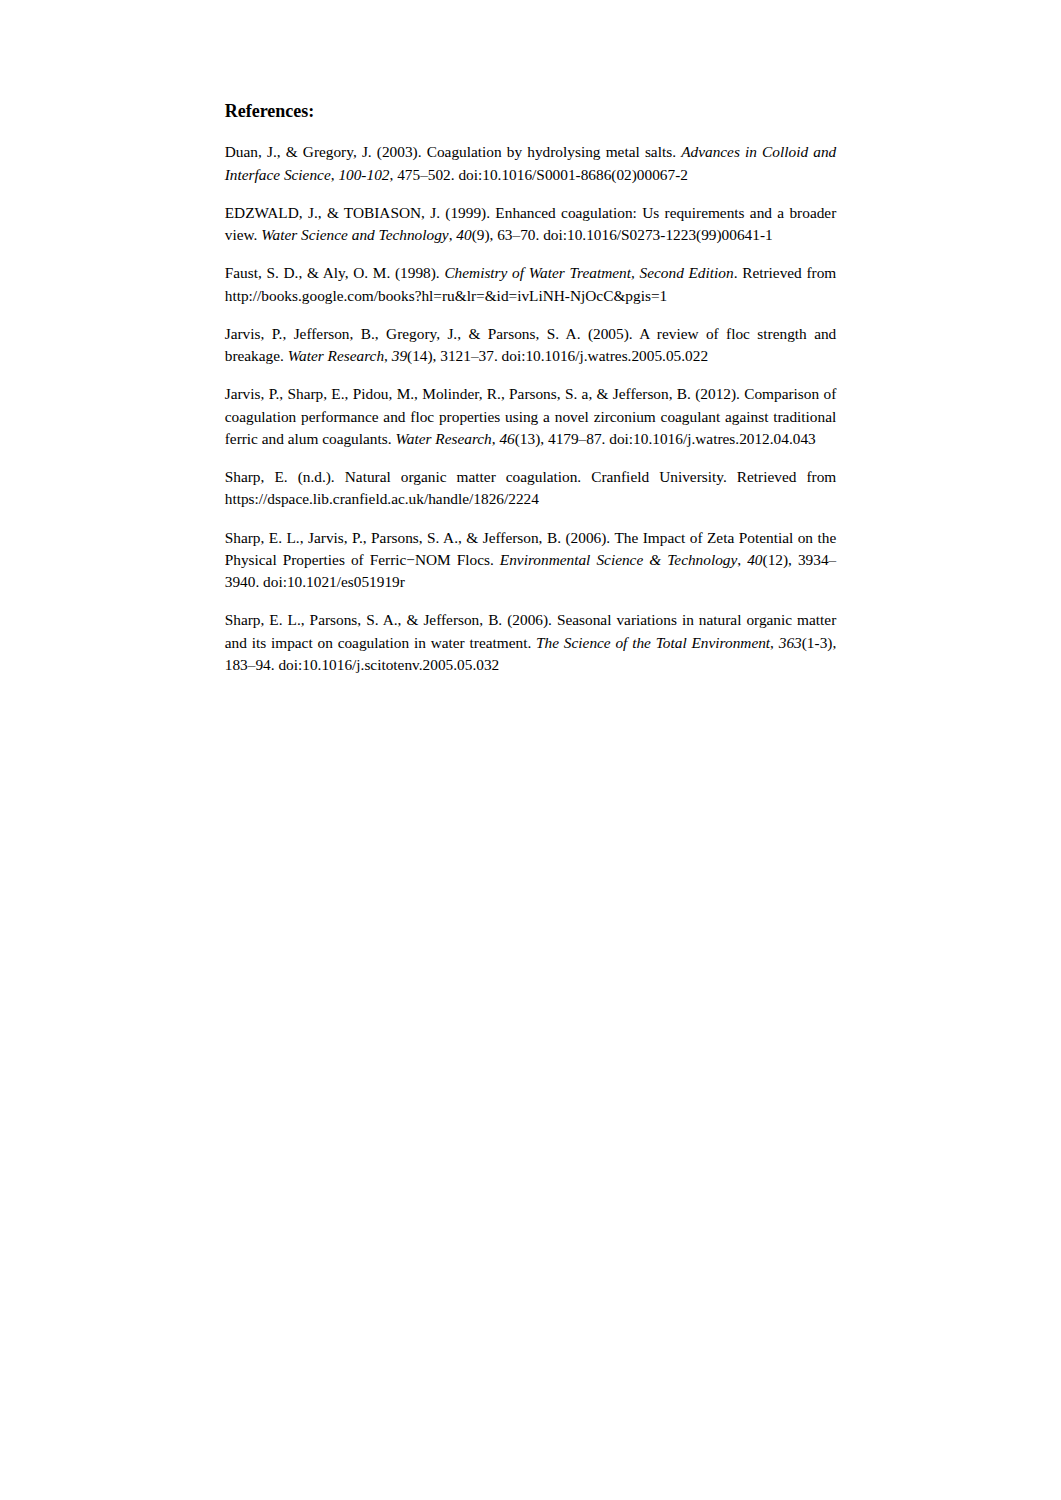References:
Duan, J., & Gregory, J. (2003). Coagulation by hydrolysing metal salts. Advances in Colloid and Interface Science, 100-102, 475–502. doi:10.1016/S0001-8686(02)00067-2
EDZWALD, J., & TOBIASON, J. (1999). Enhanced coagulation: Us requirements and a broader view. Water Science and Technology, 40(9), 63–70. doi:10.1016/S0273-1223(99)00641-1
Faust, S. D., & Aly, O. M. (1998). Chemistry of Water Treatment, Second Edition. Retrieved from http://books.google.com/books?hl=ru&lr=&id=ivLiNH-NjOcC&pgis=1
Jarvis, P., Jefferson, B., Gregory, J., & Parsons, S. A. (2005). A review of floc strength and breakage. Water Research, 39(14), 3121–37. doi:10.1016/j.watres.2005.05.022
Jarvis, P., Sharp, E., Pidou, M., Molinder, R., Parsons, S. a, & Jefferson, B. (2012). Comparison of coagulation performance and floc properties using a novel zirconium coagulant against traditional ferric and alum coagulants. Water Research, 46(13), 4179–87. doi:10.1016/j.watres.2012.04.043
Sharp, E. (n.d.). Natural organic matter coagulation. Cranfield University. Retrieved from https://dspace.lib.cranfield.ac.uk/handle/1826/2224
Sharp, E. L., Jarvis, P., Parsons, S. A., & Jefferson, B. (2006). The Impact of Zeta Potential on the Physical Properties of Ferric−NOM Flocs. Environmental Science & Technology, 40(12), 3934–3940. doi:10.1021/es051919r
Sharp, E. L., Parsons, S. A., & Jefferson, B. (2006). Seasonal variations in natural organic matter and its impact on coagulation in water treatment. The Science of the Total Environment, 363(1-3), 183–94. doi:10.1016/j.scitotenv.2005.05.032